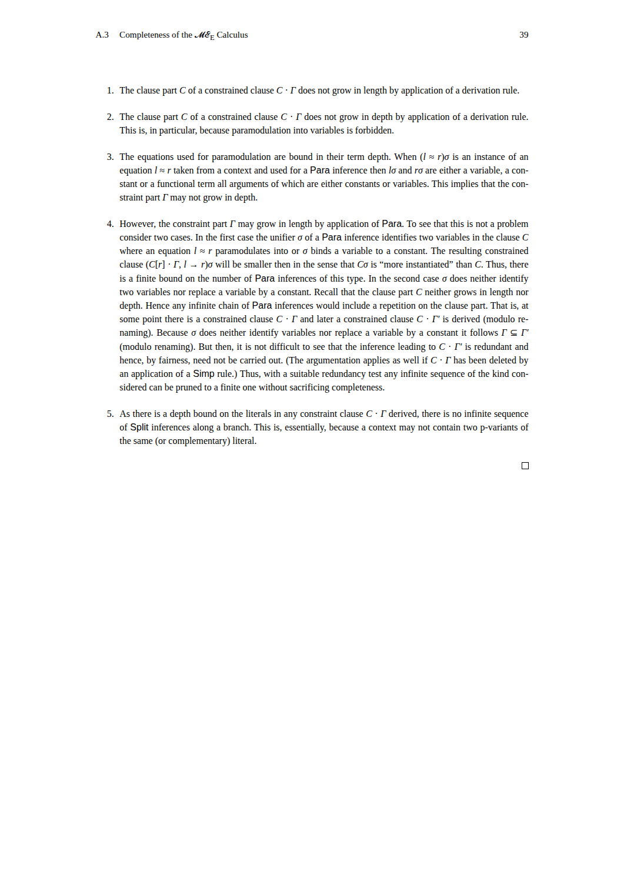A.3 Completeness of the 𝓜ℰE Calculus 39
The clause part C of a constrained clause C · Γ does not grow in length by application of a derivation rule.
The clause part C of a constrained clause C · Γ does not grow in depth by application of a derivation rule. This is, in particular, because paramodulation into variables is forbidden.
The equations used for paramodulation are bound in their term depth. When (l ≈ r)σ is an instance of an equation l ≈ r taken from a context and used for a Para inference then lσ and rσ are either a variable, a constant or a functional term all arguments of which are either constants or variables. This implies that the constraint part Γ may not grow in depth.
However, the constraint part Γ may grow in length by application of Para. To see that this is not a problem consider two cases. In the first case the unifier σ of a Para inference identifies two variables in the clause C where an equation l ≈ r paramodulates into or σ binds a variable to a constant. The resulting constrained clause (C[r] · Γ, l → r)σ will be smaller then in the sense that Cσ is “more instantiated” than C. Thus, there is a finite bound on the number of Para inferences of this type. In the second case σ does neither identify two variables nor replace a variable by a constant. Recall that the clause part C neither grows in length nor depth. Hence any infinite chain of Para inferences would include a repetition on the clause part. That is, at some point there is a constrained clause C · Γ and later a constrained clause C · Γ′ is derived (modulo renaming). Because σ does neither identify variables nor replace a variable by a constant it follows Γ ⊆ Γ′ (modulo renaming). But then, it is not difficult to see that the inference leading to C · Γ′ is redundant and hence, by fairness, need not be carried out. (The argumentation applies as well if C · Γ has been deleted by an application of a Simp rule.) Thus, with a suitable redundancy test any infinite sequence of the kind considered can be pruned to a finite one without sacrificing completeness.
As there is a depth bound on the literals in any constraint clause C · Γ derived, there is no infinite sequence of Split inferences along a branch. This is, essentially, because a context may not contain two p-variants of the same (or complementary) literal.